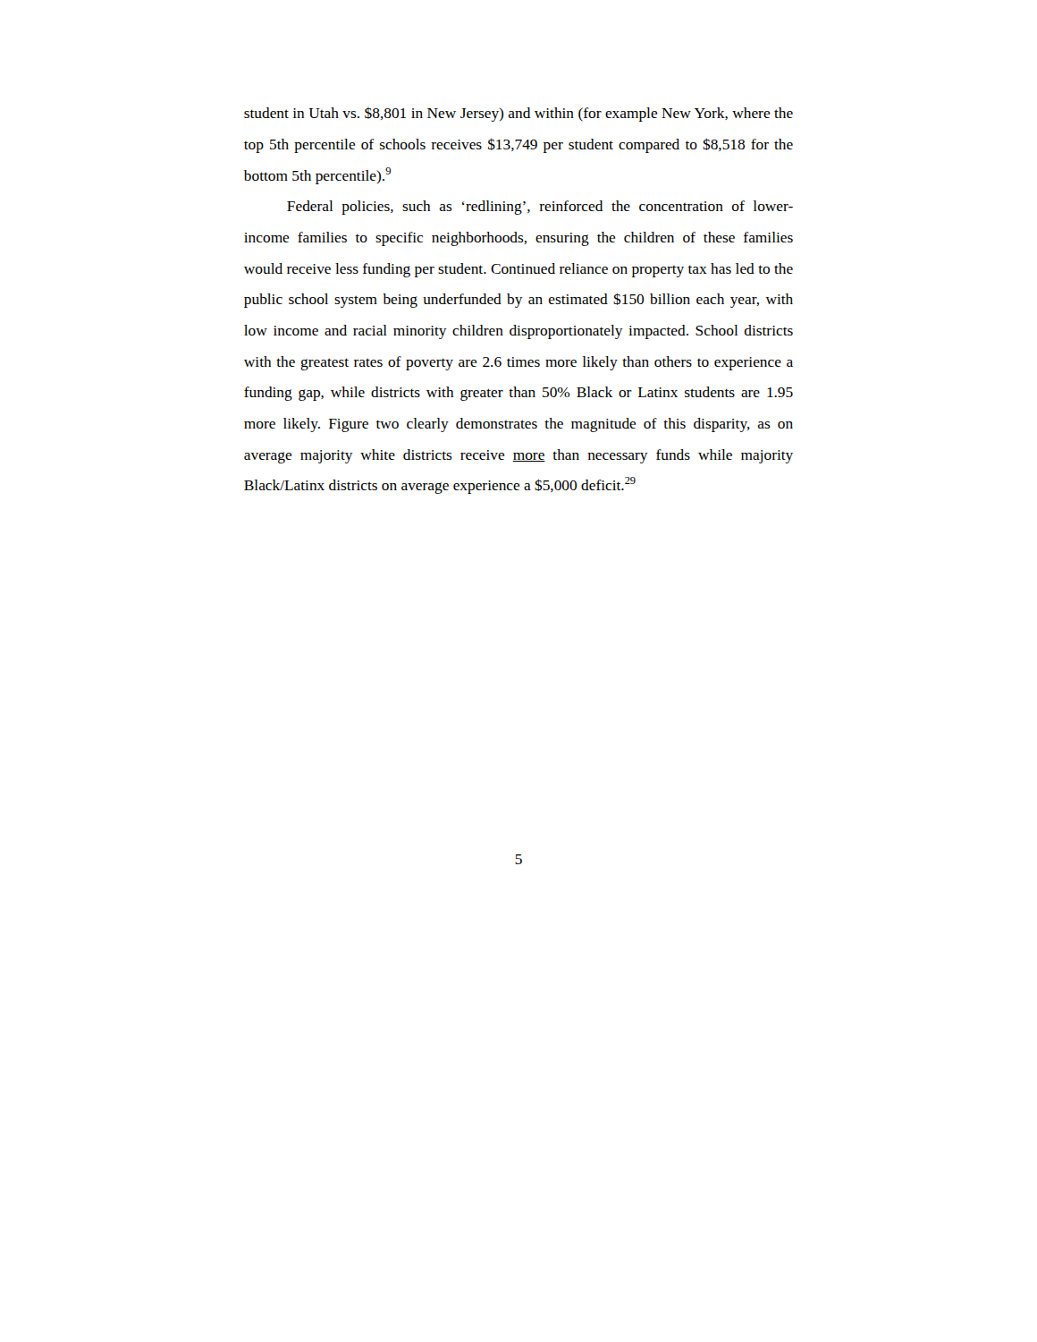student in Utah vs. $8,801 in New Jersey) and within (for example New York, where the top 5th percentile of schools receives $13,749 per student compared to $8,518 for the bottom 5th percentile).9
Federal policies, such as ‘redlining’, reinforced the concentration of lower-income families to specific neighborhoods, ensuring the children of these families would receive less funding per student. Continued reliance on property tax has led to the public school system being underfunded by an estimated $150 billion each year, with low income and racial minority children disproportionately impacted. School districts with the greatest rates of poverty are 2.6 times more likely than others to experience a funding gap, while districts with greater than 50% Black or Latinx students are 1.95 more likely. Figure two clearly demonstrates the magnitude of this disparity, as on average majority white districts receive more than necessary funds while majority Black/Latinx districts on average experience a $5,000 deficit.29
5